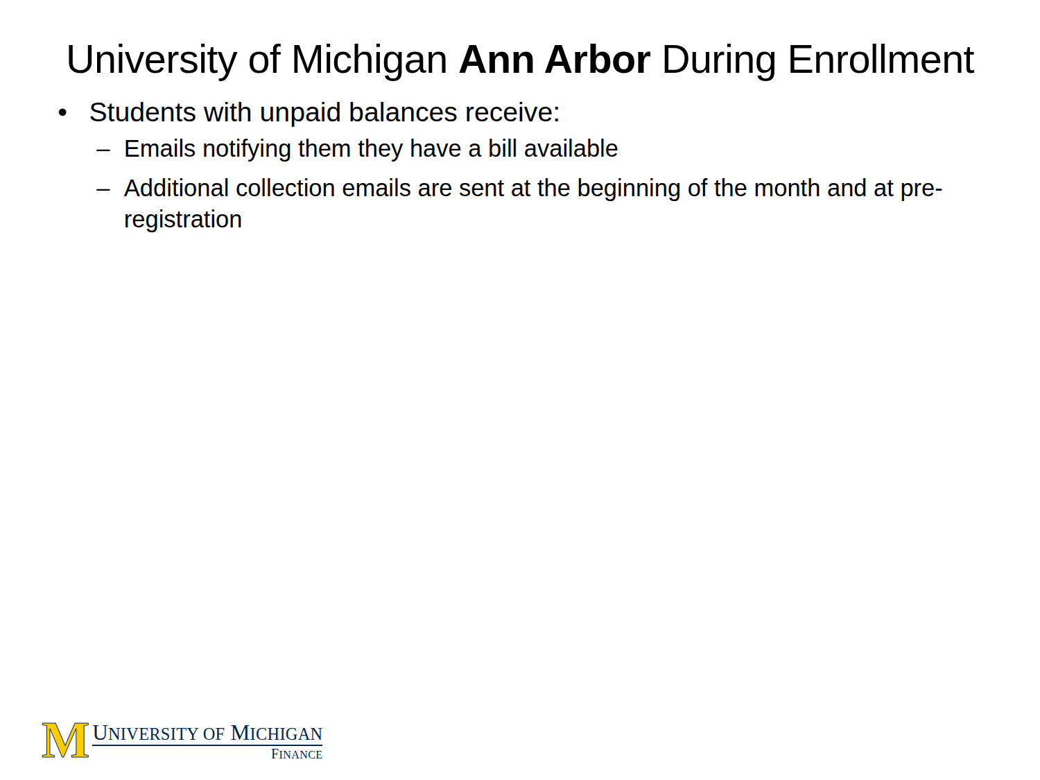University of Michigan Ann Arbor During Enrollment
Students with unpaid balances receive:
Emails notifying them they have a bill available
Additional collection emails are sent at the beginning of the month and at pre-registration
M
UNIVERSITY OF MICHIGAN
FINANCE